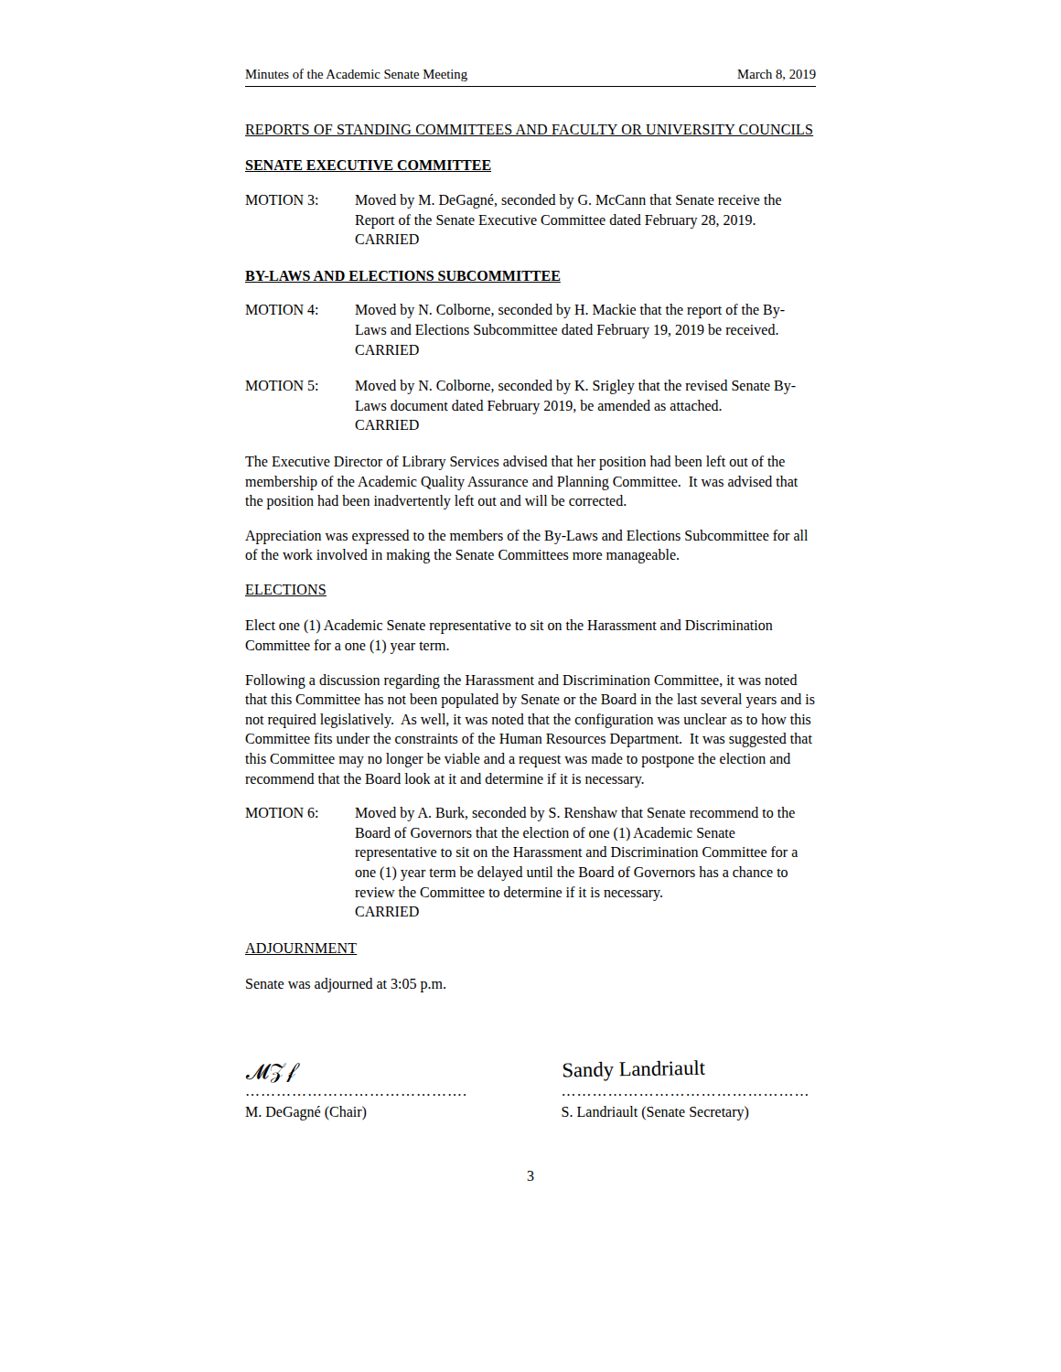Minutes of the Academic Senate Meeting March 8, 2019
REPORTS OF STANDING COMMITTEES AND FACULTY OR UNIVERSITY COUNCILS
SENATE EXECUTIVE COMMITTEE
MOTION 3:
Moved by M. DeGagné, seconded by G. McCann that Senate receive the Report of the Senate Executive Committee dated February 28, 2019.
CARRIED
BY-LAWS AND ELECTIONS SUBCOMMITTEE
MOTION 4:
Moved by N. Colborne, seconded by H. Mackie that the report of the By-Laws and Elections Subcommittee dated February 19, 2019 be received.
CARRIED
MOTION 5:
Moved by N. Colborne, seconded by K. Srigley that the revised Senate By-Laws document dated February 2019, be amended as attached.
CARRIED
The Executive Director of Library Services advised that her position had been left out of the membership of the Academic Quality Assurance and Planning Committee. It was advised that the position had been inadvertently left out and will be corrected.
Appreciation was expressed to the members of the By-Laws and Elections Subcommittee for all of the work involved in making the Senate Committees more manageable.
ELECTIONS
Elect one (1) Academic Senate representative to sit on the Harassment and Discrimination Committee for a one (1) year term.
Following a discussion regarding the Harassment and Discrimination Committee, it was noted that this Committee has not been populated by Senate or the Board in the last several years and is not required legislatively. As well, it was noted that the configuration was unclear as to how this Committee fits under the constraints of the Human Resources Department. It was suggested that this Committee may no longer be viable and a request was made to postpone the election and recommend that the Board look at it and determine if it is necessary.
MOTION 6:
Moved by A. Burk, seconded by S. Renshaw that Senate recommend to the Board of Governors that the election of one (1) Academic Senate representative to sit on the Harassment and Discrimination Committee for a one (1) year term be delayed until the Board of Governors has a chance to review the Committee to determine if it is necessary.
CARRIED
ADJOURNMENT
Senate was adjourned at 3:05 p.m.
𝓜𝒵𝒻
…………………………………….
M. DeGagné (Chair)
Sandy Landriault
…………………………………………
S. Landriault (Senate Secretary)
3